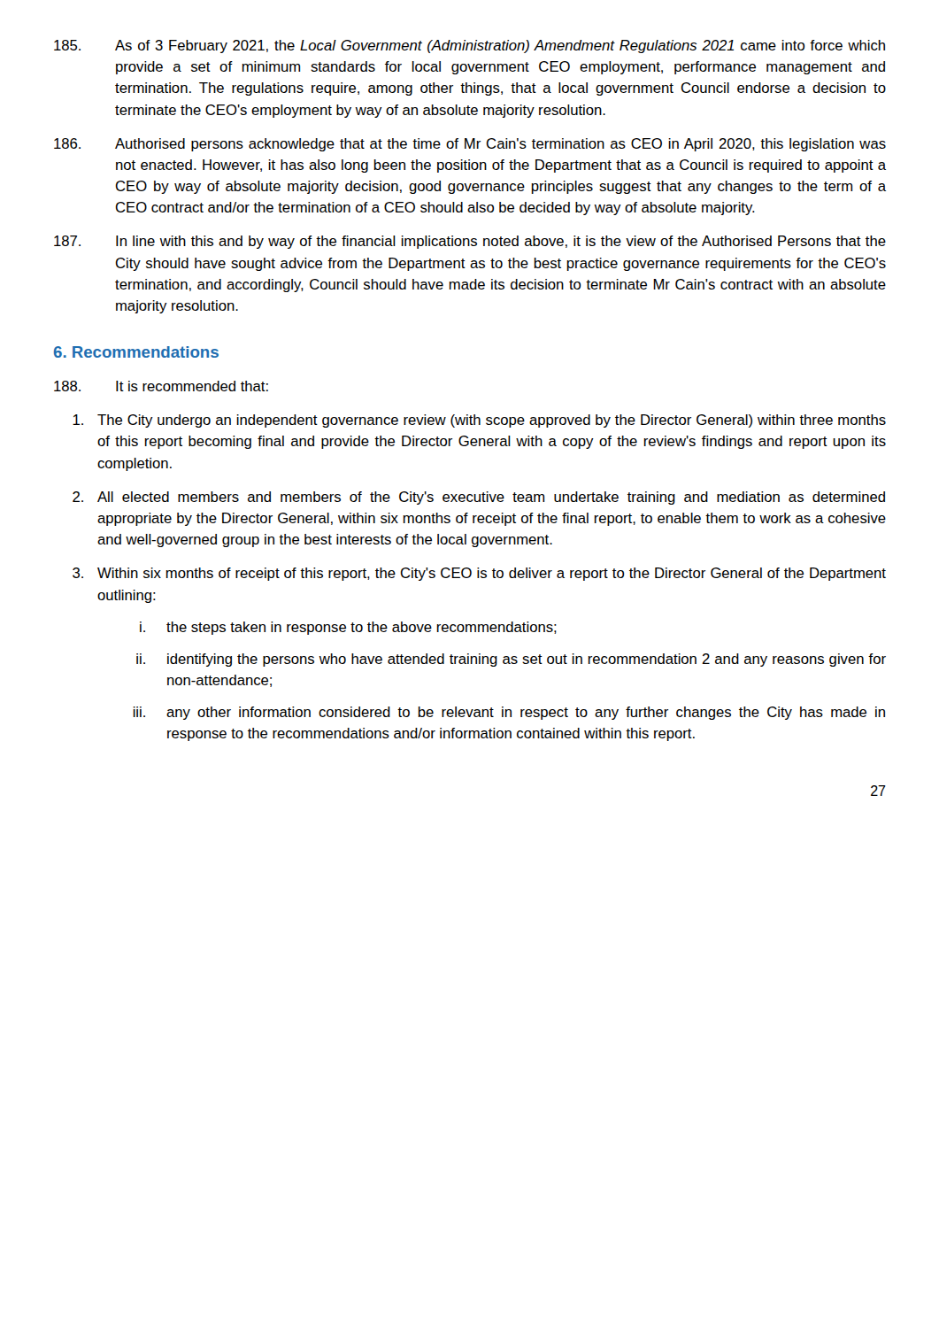185.
As of 3 February 2021, the Local Government (Administration) Amendment Regulations 2021 came into force which provide a set of minimum standards for local government CEO employment, performance management and termination. The regulations require, among other things, that a local government Council endorse a decision to terminate the CEO's employment by way of an absolute majority resolution.
186.
Authorised persons acknowledge that at the time of Mr Cain's termination as CEO in April 2020, this legislation was not enacted. However, it has also long been the position of the Department that as a Council is required to appoint a CEO by way of absolute majority decision, good governance principles suggest that any changes to the term of a CEO contract and/or the termination of a CEO should also be decided by way of absolute majority.
187.
In line with this and by way of the financial implications noted above, it is the view of the Authorised Persons that the City should have sought advice from the Department as to the best practice governance requirements for the CEO's termination, and accordingly, Council should have made its decision to terminate Mr Cain's contract with an absolute majority resolution.
6. Recommendations
188.
It is recommended that:
The City undergo an independent governance review (with scope approved by the Director General) within three months of this report becoming final and provide the Director General with a copy of the review's findings and report upon its completion.
All elected members and members of the City's executive team undertake training and mediation as determined appropriate by the Director General, within six months of receipt of the final report, to enable them to work as a cohesive and well-governed group in the best interests of the local government.
Within six months of receipt of this report, the City's CEO is to deliver a report to the Director General of the Department outlining:
the steps taken in response to the above recommendations;
identifying the persons who have attended training as set out in recommendation 2 and any reasons given for non-attendance;
any other information considered to be relevant in respect to any further changes the City has made in response to the recommendations and/or information contained within this report.
27